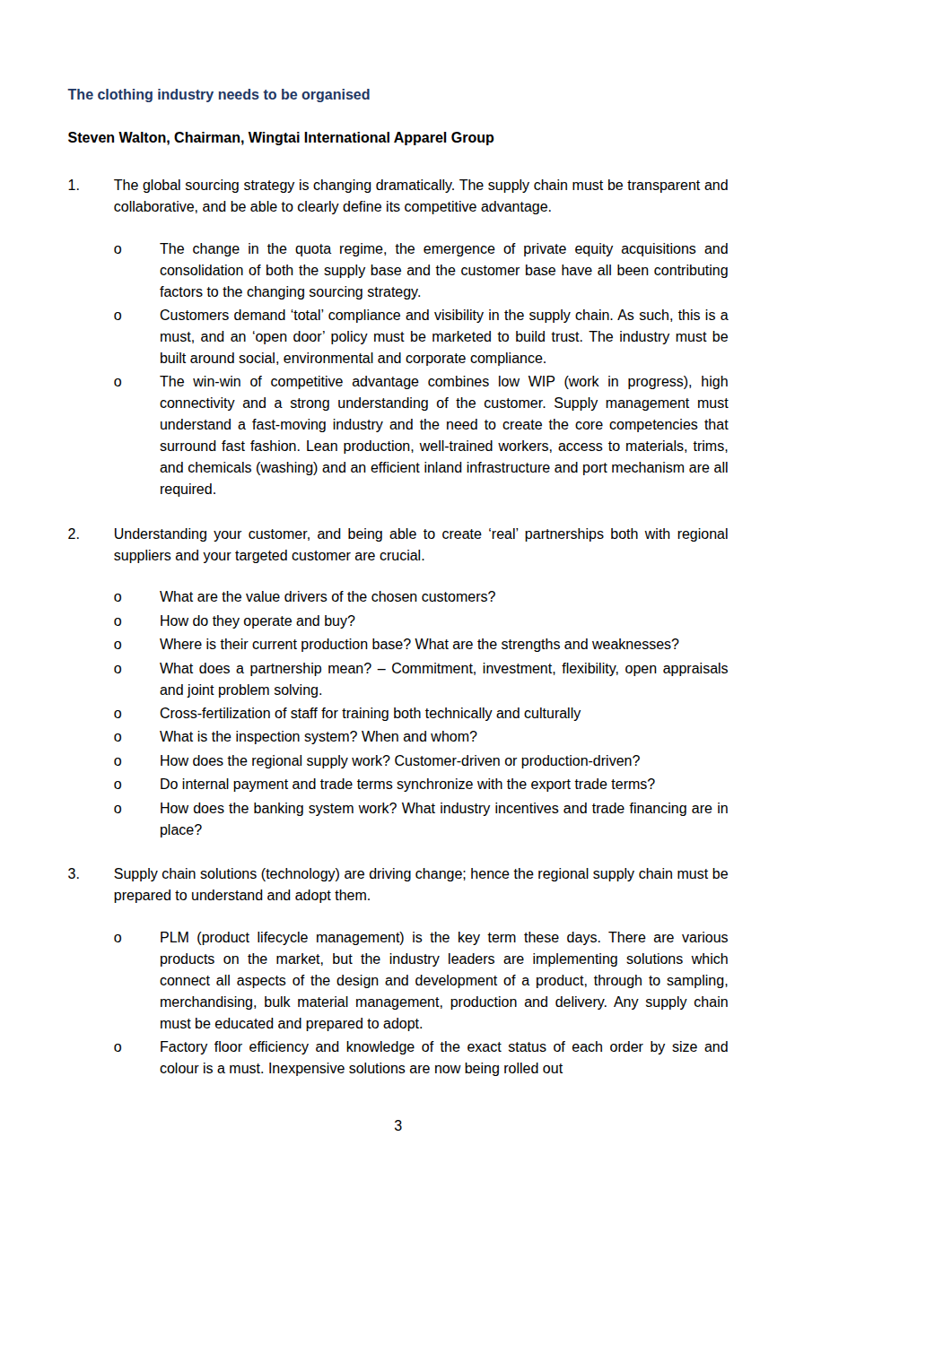The clothing industry needs to be organised
Steven Walton, Chairman, Wingtai International Apparel Group
The global sourcing strategy is changing dramatically. The supply chain must be transparent and collaborative, and be able to clearly define its competitive advantage.
The change in the quota regime, the emergence of private equity acquisitions and consolidation of both the supply base and the customer base have all been contributing factors to the changing sourcing strategy.
Customers demand ‘total’ compliance and visibility in the supply chain. As such, this is a must, and an ‘open door’ policy must be marketed to build trust. The industry must be built around social, environmental and corporate compliance.
The win-win of competitive advantage combines low WIP (work in progress), high connectivity and a strong understanding of the customer. Supply management must understand a fast-moving industry and the need to create the core competencies that surround fast fashion. Lean production, well-trained workers, access to materials, trims, and chemicals (washing) and an efficient inland infrastructure and port mechanism are all required.
Understanding your customer, and being able to create ‘real’ partnerships both with regional suppliers and your targeted customer are crucial.
What are the value drivers of the chosen customers?
How do they operate and buy?
Where is their current production base? What are the strengths and weaknesses?
What does a partnership mean? – Commitment, investment, flexibility, open appraisals and joint problem solving.
Cross-fertilization of staff for training both technically and culturally
What is the inspection system? When and whom?
How does the regional supply work? Customer-driven or production-driven?
Do internal payment and trade terms synchronize with the export trade terms?
How does the banking system work? What industry incentives and trade financing are in place?
Supply chain solutions (technology) are driving change; hence the regional supply chain must be prepared to understand and adopt them.
PLM (product lifecycle management) is the key term these days. There are various products on the market, but the industry leaders are implementing solutions which connect all aspects of the design and development of a product, through to sampling, merchandising, bulk material management, production and delivery. Any supply chain must be educated and prepared to adopt.
Factory floor efficiency and knowledge of the exact status of each order by size and colour is a must. Inexpensive solutions are now being rolled out
3